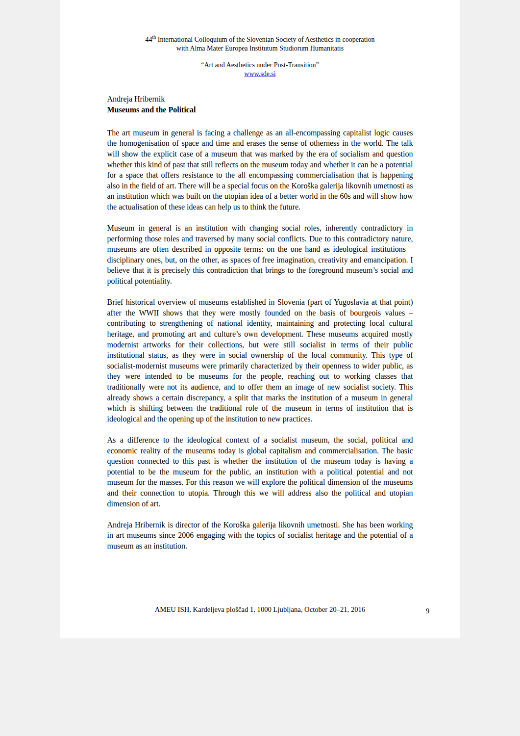44th International Colloquium of the Slovenian Society of Aesthetics in cooperation with Alma Mater Europea Institutum Studiorum Humanitatis “Art and Aesthetics under Post-Transition” www.sde.si
Andreja Hribernik
Museums and the Political
The art museum in general is facing a challenge as an all-encompassing capitalist logic causes the homogenisation of space and time and erases the sense of otherness in the world. The talk will show the explicit case of a museum that was marked by the era of socialism and question whether this kind of past that still reflects on the museum today and whether it can be a potential for a space that offers resistance to the all encompassing commercialisation that is happening also in the field of art. There will be a special focus on the Koroška galerija likovnih umetnosti as an institution which was built on the utopian idea of a better world in the 60s and will show how the actualisation of these ideas can help us to think the future.
Museum in general is an institution with changing social roles, inherently contradictory in performing those roles and traversed by many social conflicts. Due to this contradictory nature, museums are often described in opposite terms: on the one hand as ideological institutions – disciplinary ones, but, on the other, as spaces of free imagination, creativity and emancipation. I believe that it is precisely this contradiction that brings to the foreground museum’s social and political potentiality.
Brief historical overview of museums established in Slovenia (part of Yugoslavia at that point) after the WWII shows that they were mostly founded on the basis of bourgeois values – contributing to strengthening of national identity, maintaining and protecting local cultural heritage, and promoting art and culture’s own development. These museums acquired mostly modernist artworks for their collections, but were still socialist in terms of their public institutional status, as they were in social ownership of the local community. This type of socialist-modernist museums were primarily characterized by their openness to wider public, as they were intended to be museums for the people, reaching out to working classes that traditionally were not its audience, and to offer them an image of new socialist society. This already shows a certain discrepancy, a split that marks the institution of a museum in general which is shifting between the traditional role of the museum in terms of institution that is ideological and the opening up of the institution to new practices.
As a difference to the ideological context of a socialist museum, the social, political and economic reality of the museums today is global capitalism and commercialisation. The basic question connected to this past is whether the institution of the museum today is having a potential to be the museum for the public, an institution with a political potential and not museum for the masses. For this reason we will explore the political dimension of the museums and their connection to utopia. Through this we will address also the political and utopian dimension of art.
Andreja Hribernik is director of the Koroška galerija likovnih umetnosti. She has been working in art museums since 2006 engaging with the topics of socialist heritage and the potential of a museum as an institution.
AMEU ISH, Kardeljeva ploščad 1, 1000 Ljubljana, October 20–21, 2016
9